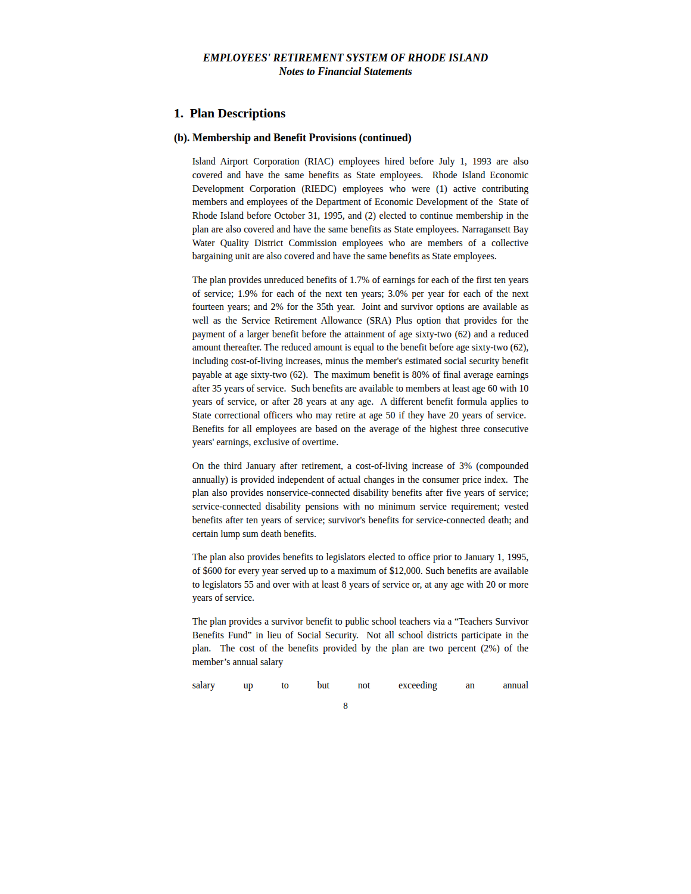EMPLOYEES' RETIREMENT SYSTEM OF RHODE ISLAND Notes to Financial Statements
1. Plan Descriptions
(b). Membership and Benefit Provisions (continued)
Island Airport Corporation (RIAC) employees hired before July 1, 1993 are also covered and have the same benefits as State employees. Rhode Island Economic Development Corporation (RIEDC) employees who were (1) active contributing members and employees of the Department of Economic Development of the State of Rhode Island before October 31, 1995, and (2) elected to continue membership in the plan are also covered and have the same benefits as State employees. Narragansett Bay Water Quality District Commission employees who are members of a collective bargaining unit are also covered and have the same benefits as State employees.
The plan provides unreduced benefits of 1.7% of earnings for each of the first ten years of service; 1.9% for each of the next ten years; 3.0% per year for each of the next fourteen years; and 2% for the 35th year. Joint and survivor options are available as well as the Service Retirement Allowance (SRA) Plus option that provides for the payment of a larger benefit before the attainment of age sixty-two (62) and a reduced amount thereafter. The reduced amount is equal to the benefit before age sixty-two (62), including cost-of-living increases, minus the member's estimated social security benefit payable at age sixty-two (62). The maximum benefit is 80% of final average earnings after 35 years of service. Such benefits are available to members at least age 60 with 10 years of service, or after 28 years at any age. A different benefit formula applies to State correctional officers who may retire at age 50 if they have 20 years of service. Benefits for all employees are based on the average of the highest three consecutive years' earnings, exclusive of overtime.
On the third January after retirement, a cost-of-living increase of 3% (compounded annually) is provided independent of actual changes in the consumer price index. The plan also provides nonservice-connected disability benefits after five years of service; service-connected disability pensions with no minimum service requirement; vested benefits after ten years of service; survivor's benefits for service-connected death; and certain lump sum death benefits.
The plan also provides benefits to legislators elected to office prior to January 1, 1995, of $600 for every year served up to a maximum of $12,000. Such benefits are available to legislators 55 and over with at least 8 years of service or, at any age with 20 or more years of service.
The plan provides a survivor benefit to public school teachers via a “Teachers Survivor Benefits Fund” in lieu of Social Security. Not all school districts participate in the plan. The cost of the benefits provided by the plan are two percent (2%) of the member’s annual salary
salary up to but not exceeding an annual
8